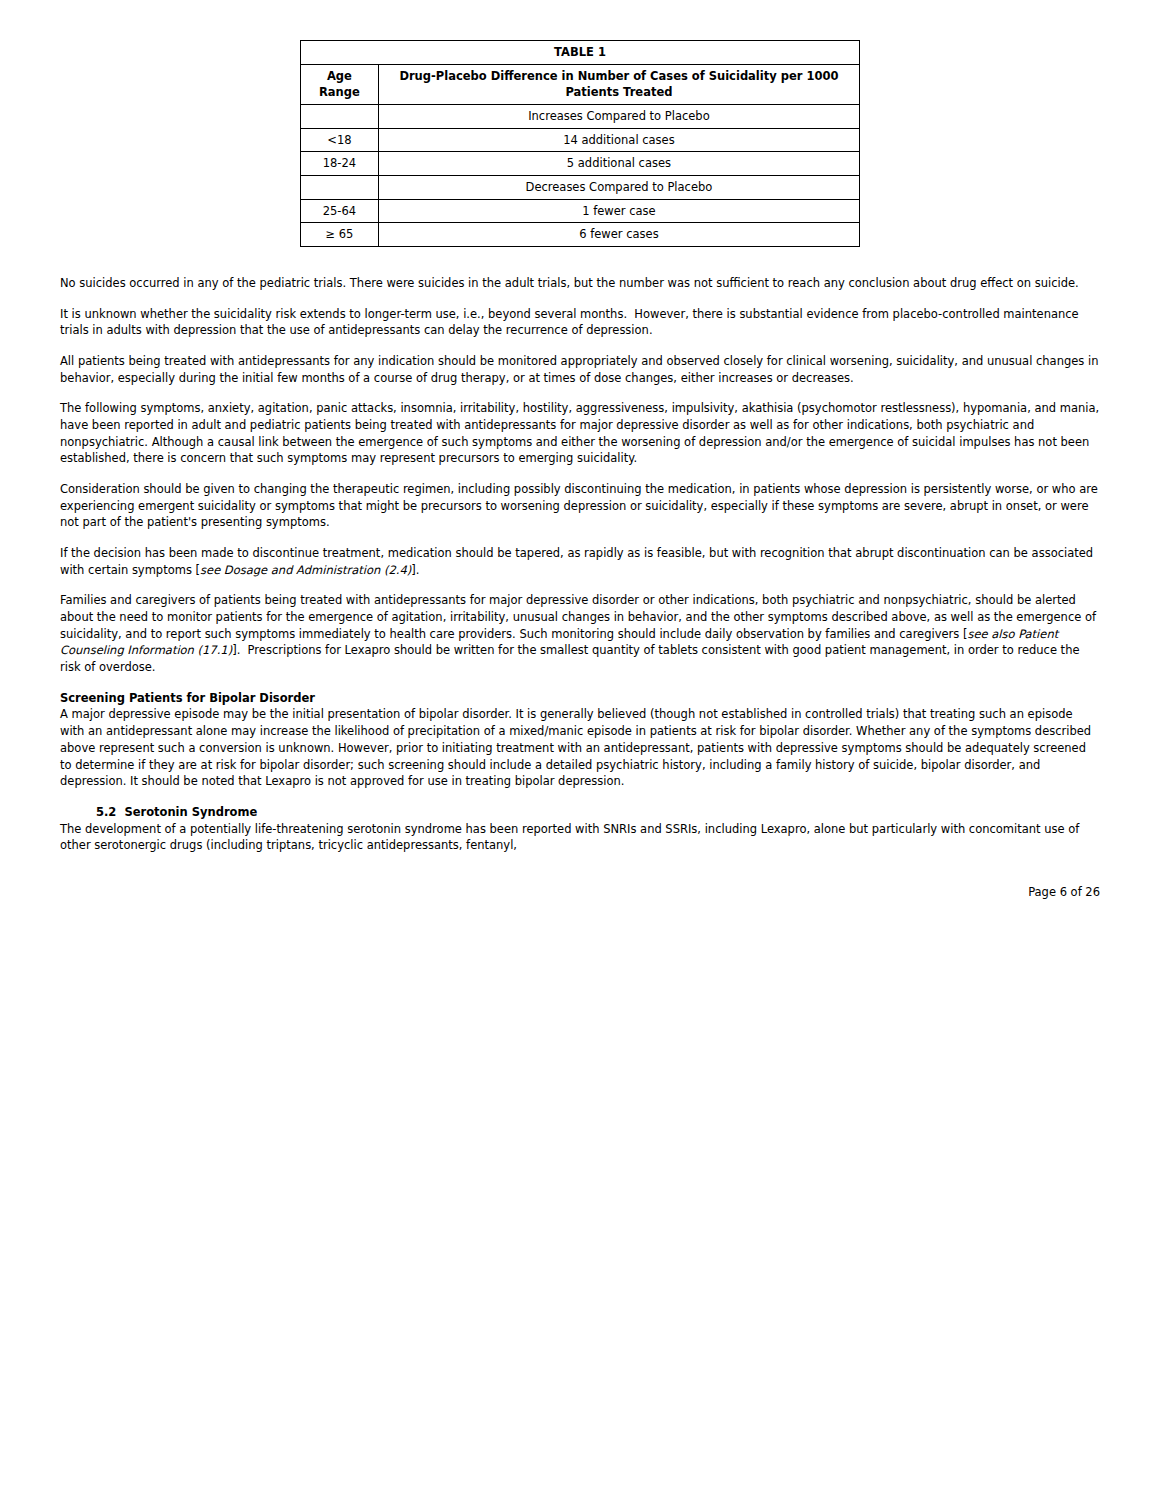TABLE 1
| Age Range | Drug-Placebo Difference in Number of Cases of Suicidality per 1000 Patients Treated |
| --- | --- |
| | Increases Compared to Placebo |
| <18 | 14 additional cases |
| 18-24 | 5 additional cases |
| | Decreases Compared to Placebo |
| 25-64 | 1 fewer case |
| ≥ 65 | 6 fewer cases |
No suicides occurred in any of the pediatric trials. There were suicides in the adult trials, but the number was not sufficient to reach any conclusion about drug effect on suicide.
It is unknown whether the suicidality risk extends to longer-term use, i.e., beyond several months. However, there is substantial evidence from placebo-controlled maintenance trials in adults with depression that the use of antidepressants can delay the recurrence of depression.
All patients being treated with antidepressants for any indication should be monitored appropriately and observed closely for clinical worsening, suicidality, and unusual changes in behavior, especially during the initial few months of a course of drug therapy, or at times of dose changes, either increases or decreases.
The following symptoms, anxiety, agitation, panic attacks, insomnia, irritability, hostility, aggressiveness, impulsivity, akathisia (psychomotor restlessness), hypomania, and mania, have been reported in adult and pediatric patients being treated with antidepressants for major depressive disorder as well as for other indications, both psychiatric and nonpsychiatric. Although a causal link between the emergence of such symptoms and either the worsening of depression and/or the emergence of suicidal impulses has not been established, there is concern that such symptoms may represent precursors to emerging suicidality.
Consideration should be given to changing the therapeutic regimen, including possibly discontinuing the medication, in patients whose depression is persistently worse, or who are experiencing emergent suicidality or symptoms that might be precursors to worsening depression or suicidality, especially if these symptoms are severe, abrupt in onset, or were not part of the patient's presenting symptoms.
If the decision has been made to discontinue treatment, medication should be tapered, as rapidly as is feasible, but with recognition that abrupt discontinuation can be associated with certain symptoms [see Dosage and Administration (2.4)].
Families and caregivers of patients being treated with antidepressants for major depressive disorder or other indications, both psychiatric and nonpsychiatric, should be alerted about the need to monitor patients for the emergence of agitation, irritability, unusual changes in behavior, and the other symptoms described above, as well as the emergence of suicidality, and to report such symptoms immediately to health care providers. Such monitoring should include daily observation by families and caregivers [see also Patient Counseling Information (17.1)]. Prescriptions for Lexapro should be written for the smallest quantity of tablets consistent with good patient management, in order to reduce the risk of overdose.
Screening Patients for Bipolar Disorder
A major depressive episode may be the initial presentation of bipolar disorder. It is generally believed (though not established in controlled trials) that treating such an episode with an antidepressant alone may increase the likelihood of precipitation of a mixed/manic episode in patients at risk for bipolar disorder. Whether any of the symptoms described above represent such a conversion is unknown. However, prior to initiating treatment with an antidepressant, patients with depressive symptoms should be adequately screened to determine if they are at risk for bipolar disorder; such screening should include a detailed psychiatric history, including a family history of suicide, bipolar disorder, and depression. It should be noted that Lexapro is not approved for use in treating bipolar depression.
5.2 Serotonin Syndrome
The development of a potentially life-threatening serotonin syndrome has been reported with SNRIs and SSRIs, including Lexapro, alone but particularly with concomitant use of other serotonergic drugs (including triptans, tricyclic antidepressants, fentanyl,
Page 6 of 26